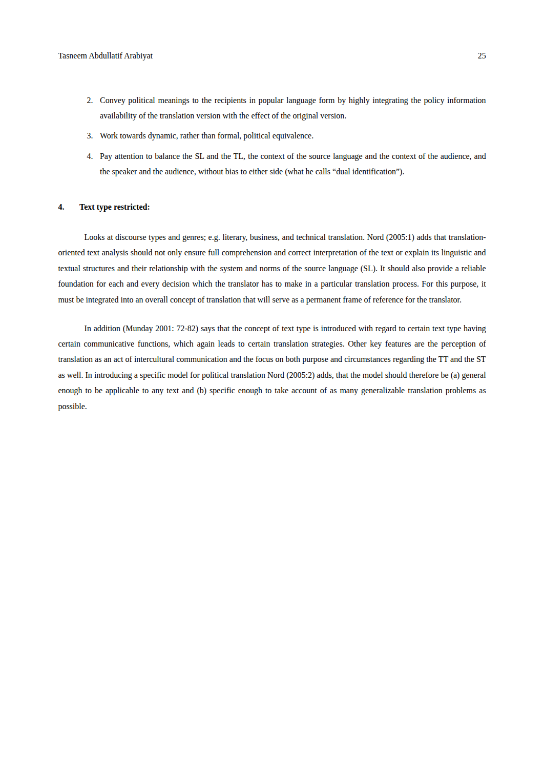Tasneem Abdullatif Arabiyat 25
Convey political meanings to the recipients in popular language form by highly integrating the policy information availability of the translation version with the effect of the original version.
Work towards dynamic, rather than formal, political equivalence.
Pay attention to balance the SL and the TL, the context of the source language and the context of the audience, and the speaker and the audience, without bias to either side (what he calls “dual identification”).
4. Text type restricted:
Looks at discourse types and genres; e.g. literary, business, and technical translation. Nord (2005:1) adds that translation-oriented text analysis should not only ensure full comprehension and correct interpretation of the text or explain its linguistic and textual structures and their relationship with the system and norms of the source language (SL). It should also provide a reliable foundation for each and every decision which the translator has to make in a particular translation process. For this purpose, it must be integrated into an overall concept of translation that will serve as a permanent frame of reference for the translator.
In addition (Munday 2001: 72-82) says that the concept of text type is introduced with regard to certain text type having certain communicative functions, which again leads to certain translation strategies. Other key features are the perception of translation as an act of intercultural communication and the focus on both purpose and circumstances regarding the TT and the ST as well. In introducing a specific model for political translation Nord (2005:2) adds, that the model should therefore be (a) general enough to be applicable to any text and (b) specific enough to take account of as many generalizable translation problems as possible.